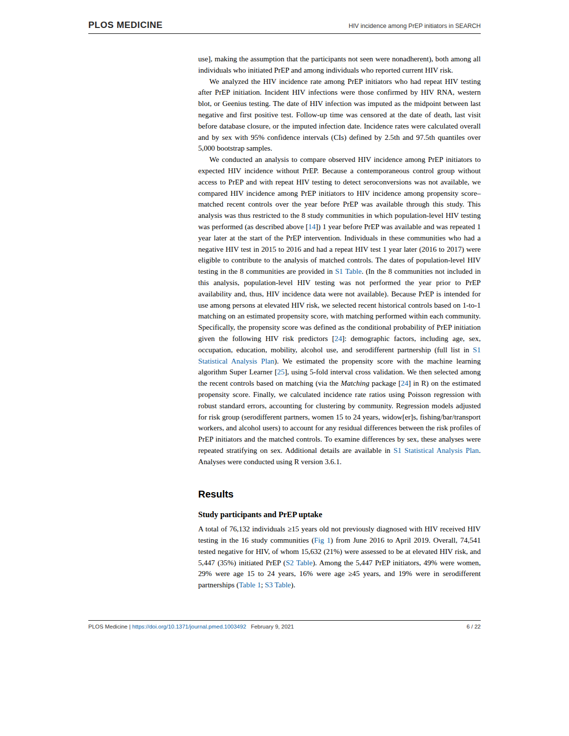PLOS MEDICINE
HIV incidence among PrEP initiators in SEARCH
use], making the assumption that the participants not seen were nonadherent), both among all individuals who initiated PrEP and among individuals who reported current HIV risk.
We analyzed the HIV incidence rate among PrEP initiators who had repeat HIV testing after PrEP initiation. Incident HIV infections were those confirmed by HIV RNA, western blot, or Geenius testing. The date of HIV infection was imputed as the midpoint between last negative and first positive test. Follow-up time was censored at the date of death, last visit before database closure, or the imputed infection date. Incidence rates were calculated overall and by sex with 95% confidence intervals (CIs) defined by 2.5th and 97.5th quantiles over 5,000 bootstrap samples.
We conducted an analysis to compare observed HIV incidence among PrEP initiators to expected HIV incidence without PrEP. Because a contemporaneous control group without access to PrEP and with repeat HIV testing to detect seroconversions was not available, we compared HIV incidence among PrEP initiators to HIV incidence among propensity score–matched recent controls over the year before PrEP was available through this study. This analysis was thus restricted to the 8 study communities in which population-level HIV testing was performed (as described above [14]) 1 year before PrEP was available and was repeated 1 year later at the start of the PrEP intervention. Individuals in these communities who had a negative HIV test in 2015 to 2016 and had a repeat HIV test 1 year later (2016 to 2017) were eligible to contribute to the analysis of matched controls. The dates of population-level HIV testing in the 8 communities are provided in S1 Table. (In the 8 communities not included in this analysis, population-level HIV testing was not performed the year prior to PrEP availability and, thus, HIV incidence data were not available). Because PrEP is intended for use among persons at elevated HIV risk, we selected recent historical controls based on 1-to-1 matching on an estimated propensity score, with matching performed within each community. Specifically, the propensity score was defined as the conditional probability of PrEP initiation given the following HIV risk predictors [24]: demographic factors, including age, sex, occupation, education, mobility, alcohol use, and serodifferent partnership (full list in S1 Statistical Analysis Plan). We estimated the propensity score with the machine learning algorithm Super Learner [25], using 5-fold interval cross validation. We then selected among the recent controls based on matching (via the Matching package [24] in R) on the estimated propensity score. Finally, we calculated incidence rate ratios using Poisson regression with robust standard errors, accounting for clustering by community. Regression models adjusted for risk group (serodifferent partners, women 15 to 24 years, widow[er]s, fishing/bar/transport workers, and alcohol users) to account for any residual differences between the risk profiles of PrEP initiators and the matched controls. To examine differences by sex, these analyses were repeated stratifying on sex. Additional details are available in S1 Statistical Analysis Plan. Analyses were conducted using R version 3.6.1.
Results
Study participants and PrEP uptake
A total of 76,132 individuals ≥15 years old not previously diagnosed with HIV received HIV testing in the 16 study communities (Fig 1) from June 2016 to April 2019. Overall, 74,541 tested negative for HIV, of whom 15,632 (21%) were assessed to be at elevated HIV risk, and 5,447 (35%) initiated PrEP (S2 Table). Among the 5,447 PrEP initiators, 49% were women, 29% were age 15 to 24 years, 16% were age ≥45 years, and 19% were in serodifferent partnerships (Table 1; S3 Table).
PLOS Medicine | https://doi.org/10.1371/journal.pmed.1003492 February 9, 2021
6 / 22